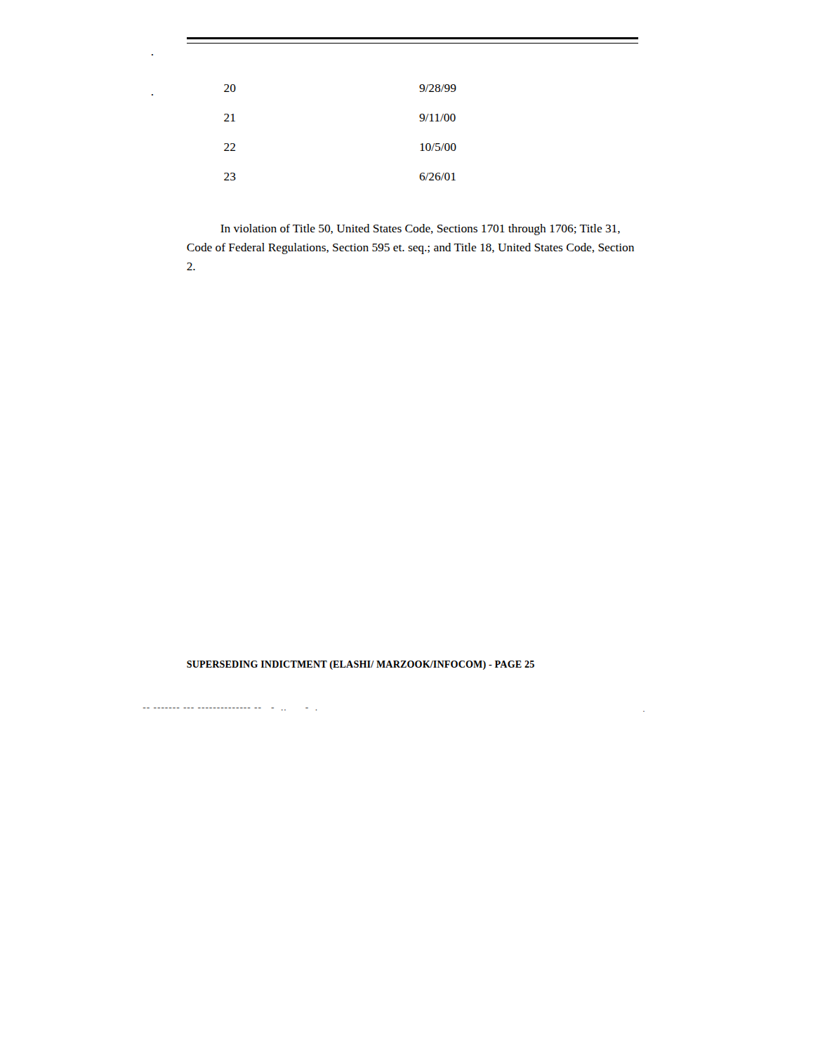.
.
| 20 | 9/28/99 |
| 21 | 9/11/00 |
| 22 | 10/5/00 |
| 23 | 6/26/01 |
In violation of Title 50, United States Code, Sections 1701 through 1706; Title 31, Code of Federal Regulations, Section 595 et. seq.; and Title 18, United States Code, Section 2.
SUPERSEDING INDICTMENT (ELASHI/ MARZOOK/INFOCOM) - PAGE 25
-- ------- --- -------------- -- - .. - .
.